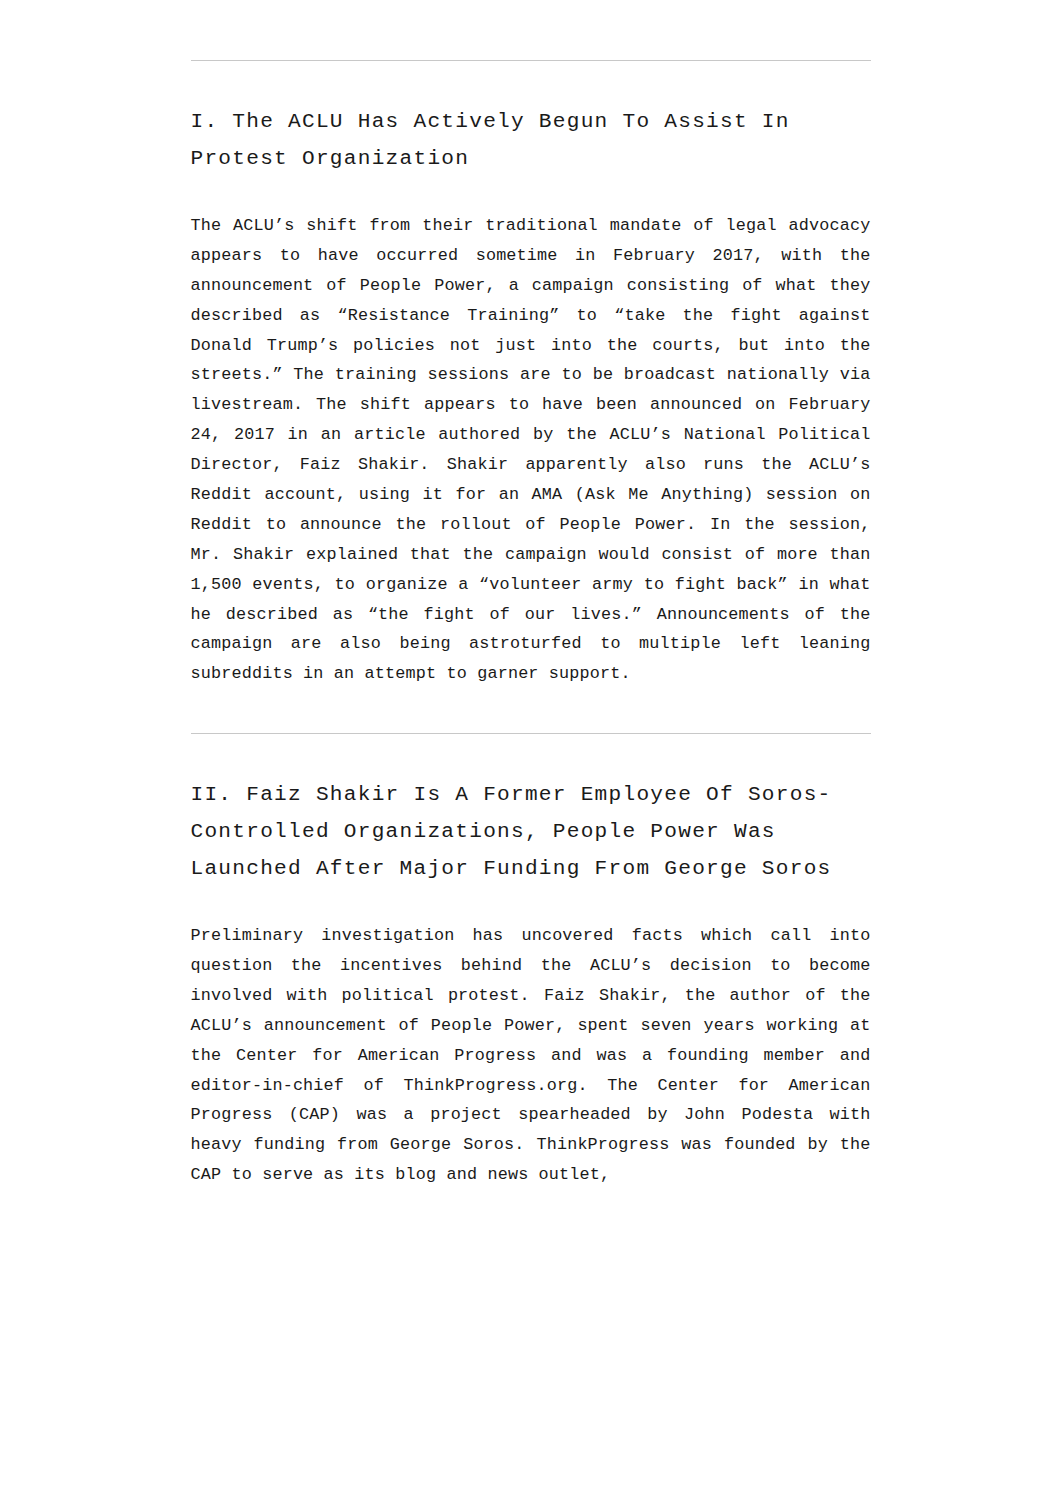I. The ACLU Has Actively Begun To Assist In Protest Organization
The ACLU’s shift from their traditional mandate of legal advocacy appears to have occurred sometime in February 2017, with the announcement of People Power, a campaign consisting of what they described as “Resistance Training” to “take the fight against Donald Trump’s policies not just into the courts, but into the streets.” The training sessions are to be broadcast nationally via livestream. The shift appears to have been announced on February 24, 2017 in an article authored by the ACLU’s National Political Director, Faiz Shakir. Shakir apparently also runs the ACLU’s Reddit account, using it for an AMA (Ask Me Anything) session on Reddit to announce the rollout of People Power. In the session, Mr. Shakir explained that the campaign would consist of more than 1,500 events, to organize a “volunteer army to fight back” in what he described as “the fight of our lives.” Announcements of the campaign are also being astroturfed to multiple left leaning subreddits in an attempt to garner support.
II. Faiz Shakir Is A Former Employee Of Soros-Controlled Organizations, People Power Was Launched After Major Funding From George Soros
Preliminary investigation has uncovered facts which call into question the incentives behind the ACLU’s decision to become involved with political protest. Faiz Shakir, the author of the ACLU’s announcement of People Power, spent seven years working at the Center for American Progress and was a founding member and editor-in-chief of ThinkProgress.org. The Center for American Progress (CAP) was a project spearheaded by John Podesta with heavy funding from George Soros. ThinkProgress was founded by the CAP to serve as its blog and news outlet,